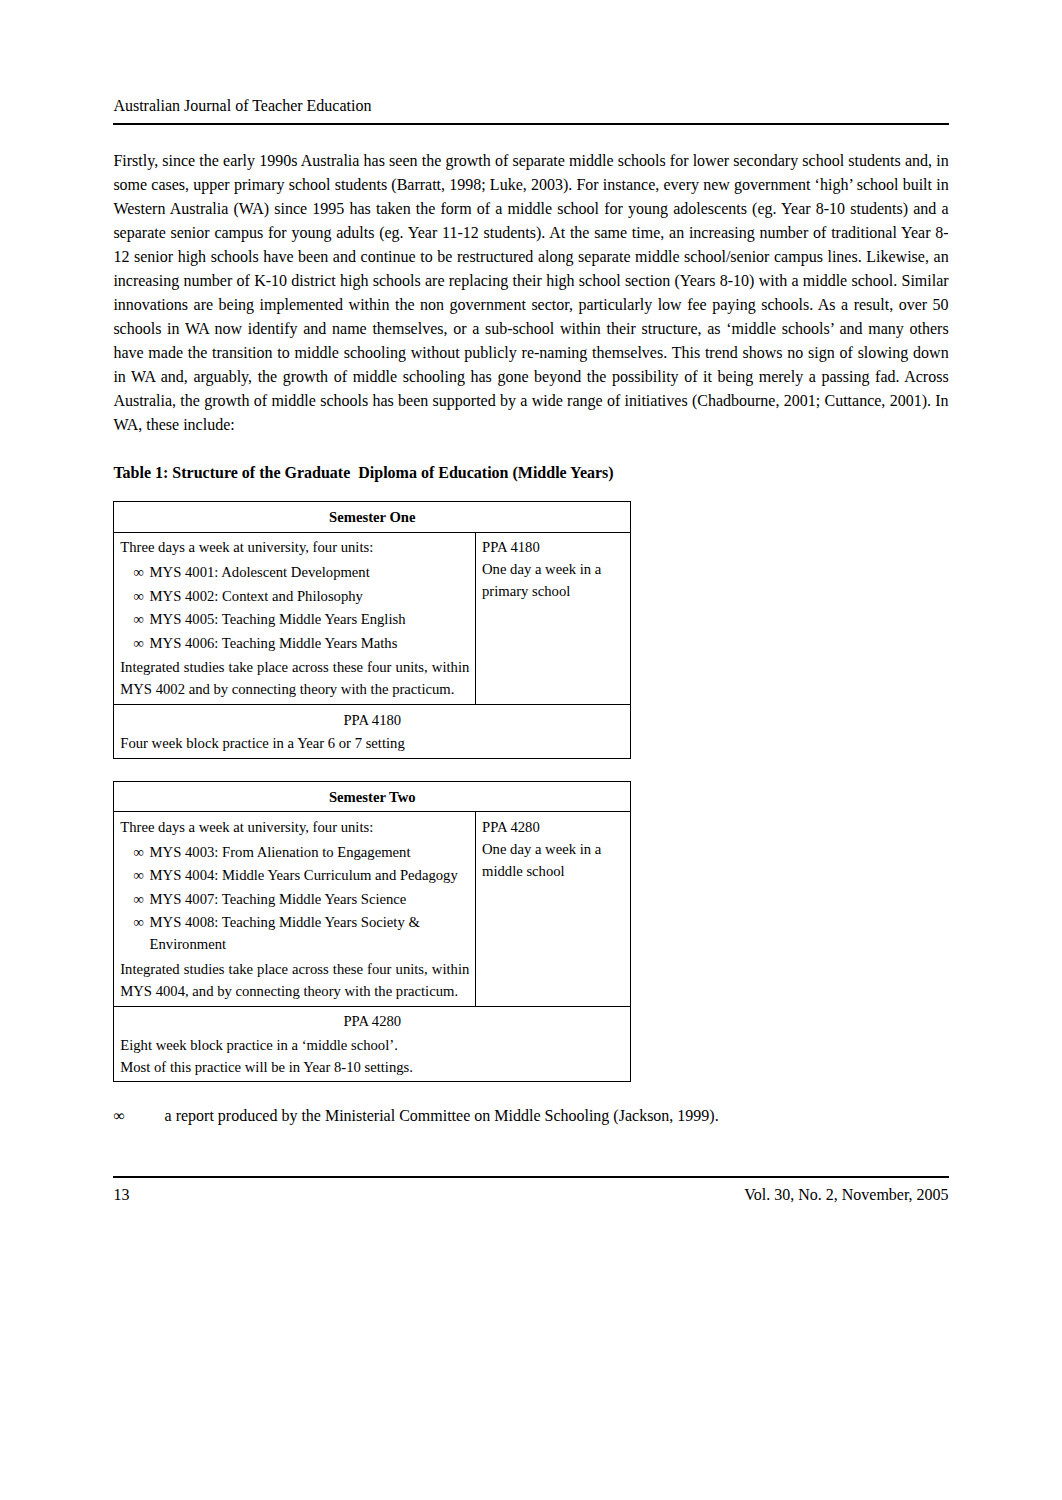Australian Journal of Teacher Education
Firstly, since the early 1990s Australia has seen the growth of separate middle schools for lower secondary school students and, in some cases, upper primary school students (Barratt, 1998; Luke, 2003). For instance, every new government ‘high’ school built in Western Australia (WA) since 1995 has taken the form of a middle school for young adolescents (eg. Year 8-10 students) and a separate senior campus for young adults (eg. Year 11-12 students). At the same time, an increasing number of traditional Year 8-12 senior high schools have been and continue to be restructured along separate middle school/senior campus lines. Likewise, an increasing number of K-10 district high schools are replacing their high school section (Years 8-10) with a middle school. Similar innovations are being implemented within the non government sector, particularly low fee paying schools. As a result, over 50 schools in WA now identify and name themselves, or a sub-school within their structure, as ‘middle schools’ and many others have made the transition to middle schooling without publicly re-naming themselves. This trend shows no sign of slowing down in WA and, arguably, the growth of middle schooling has gone beyond the possibility of it being merely a passing fad. Across Australia, the growth of middle schools has been supported by a wide range of initiatives (Chadbourne, 2001; Cuttance, 2001). In WA, these include:
Table 1: Structure of the Graduate Diploma of Education (Middle Years)
| Semester One |
| --- |
| Three days a week at university, four units: MYS 4001: Adolescent Development MYS 4002: Context and Philosophy MYS 4005: Teaching Middle Years English MYS 4006: Teaching Middle Years Maths Integrated studies take place across these four units, within MYS 4002 and by connecting theory with the practicum. | PPA 4180 One day a week in a primary school |
| PPA 4180 Four week block practice in a Year 6 or 7 setting |
| Semester Two |
| --- |
| Three days a week at university, four units: MYS 4003: From Alienation to Engagement MYS 4004: Middle Years Curriculum and Pedagogy MYS 4007: Teaching Middle Years Science MYS 4008: Teaching Middle Years Society & Environment Integrated studies take place across these four units, within MYS 4004, and by connecting theory with the practicum. | PPA 4280 One day a week in a middle school |
| PPA 4280 Eight week block practice in a ‘middle school’. Most of this practice will be in Year 8-10 settings. |
a report produced by the Ministerial Committee on Middle Schooling (Jackson, 1999).
13 Vol. 30, No. 2, November, 2005